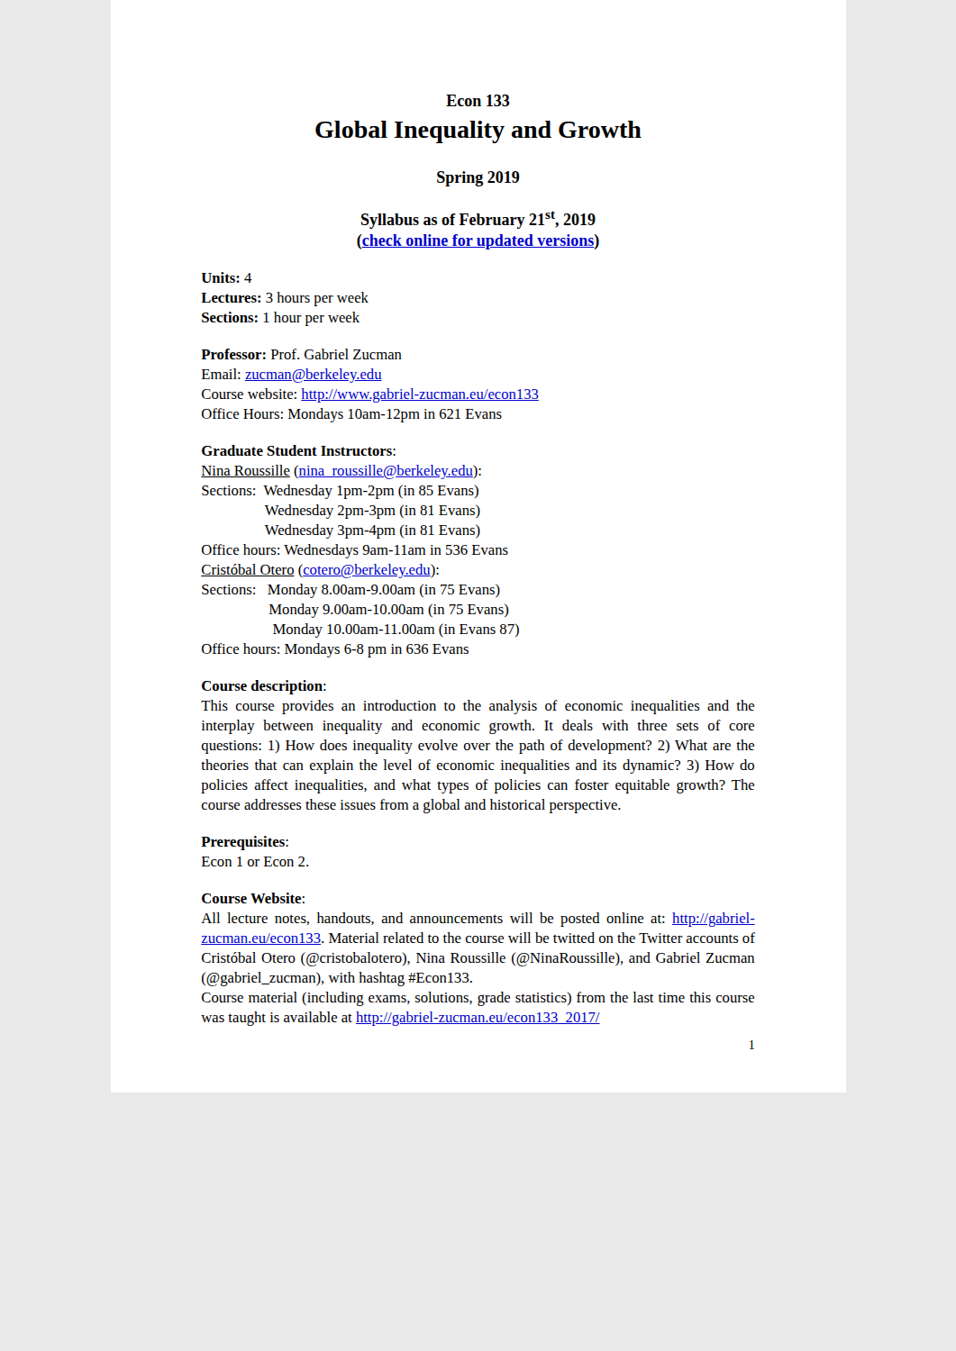Econ 133
Global Inequality and Growth
Spring 2019
Syllabus as of February 21st, 2019
(check online for updated versions)
Units: 4
Lectures: 3 hours per week
Sections: 1 hour per week
Professor: Prof. Gabriel Zucman
Email: zucman@berkeley.edu
Course website: http://www.gabriel-zucman.eu/econ133
Office Hours: Mondays 10am-12pm in 621 Evans
Graduate Student Instructors:
Nina Roussille (nina_roussille@berkeley.edu):
Sections: Wednesday 1pm-2pm (in 85 Evans)
Wednesday 2pm-3pm (in 81 Evans)
Wednesday 3pm-4pm (in 81 Evans)
Office hours: Wednesdays 9am-11am in 536 Evans
Cristóbal Otero (cotero@berkeley.edu):
Sections: Monday 8.00am-9.00am (in 75 Evans)
Monday 9.00am-10.00am (in 75 Evans)
Monday 10.00am-11.00am (in Evans 87)
Office hours: Mondays 6-8 pm in 636 Evans
Course description:
This course provides an introduction to the analysis of economic inequalities and the interplay between inequality and economic growth. It deals with three sets of core questions: 1) How does inequality evolve over the path of development? 2) What are the theories that can explain the level of economic inequalities and its dynamic? 3) How do policies affect inequalities, and what types of policies can foster equitable growth? The course addresses these issues from a global and historical perspective.
Prerequisites:
Econ 1 or Econ 2.
Course Website:
All lecture notes, handouts, and announcements will be posted online at: http://gabriel-zucman.eu/econ133. Material related to the course will be twitted on the Twitter accounts of Cristóbal Otero (@cristobalotero), Nina Roussille (@NinaRoussille), and Gabriel Zucman (@gabriel_zucman), with hashtag #Econ133.
Course material (including exams, solutions, grade statistics) from the last time this course was taught is available at http://gabriel-zucman.eu/econ133_2017/
1